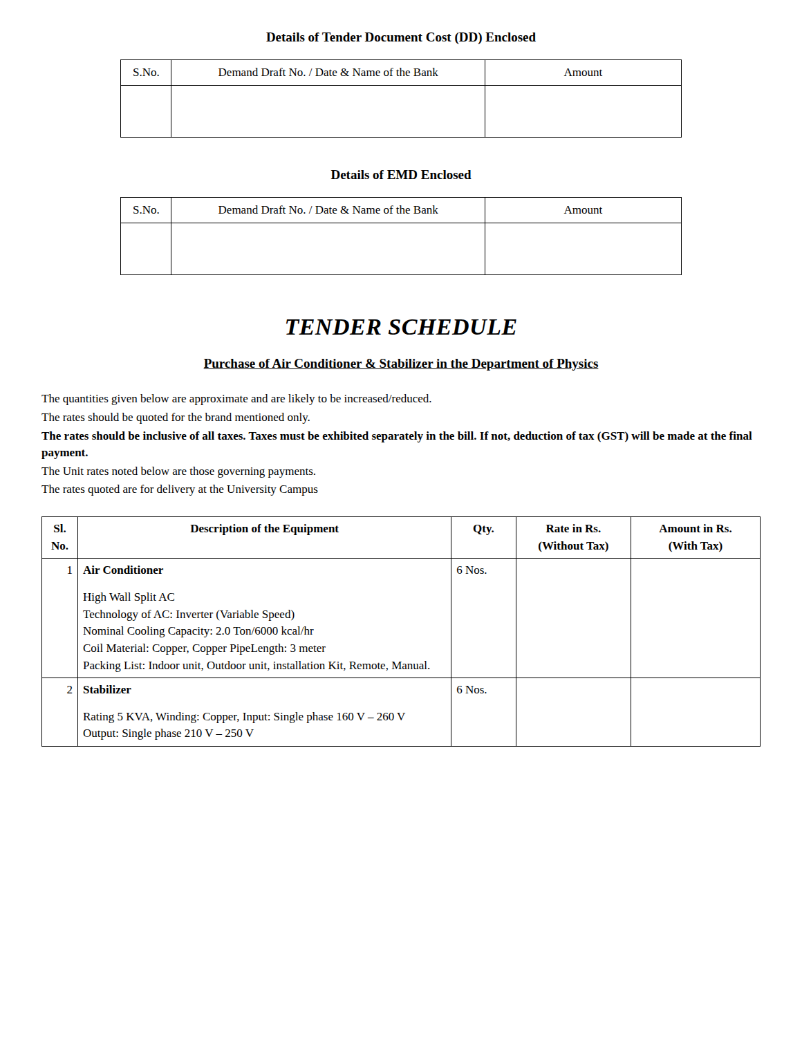Details of Tender Document Cost (DD) Enclosed
| S.No. | Demand Draft No. / Date & Name of the Bank | Amount |
| --- | --- | --- |
Details of EMD Enclosed
| S.No. | Demand Draft No. / Date & Name of the Bank | Amount |
| --- | --- | --- |
TENDER SCHEDULE
Purchase of Air Conditioner & Stabilizer in the Department of Physics
The quantities given below are approximate and are likely to be increased/reduced.
The rates should be quoted for the brand mentioned only.
The rates should be inclusive of all taxes. Taxes must be exhibited separately in the bill. If not, deduction of tax (GST) will be made at the final payment.
The Unit rates noted below are those governing payments.
The rates quoted are for delivery at the University Campus
| Sl. No. | Description of the Equipment | Qty. | Rate in Rs. (Without Tax) | Amount in Rs. (With Tax) |
| --- | --- | --- | --- | --- |
| 1 | Air Conditioner High Wall Split AC Technology of AC: Inverter (Variable Speed) Nominal Cooling Capacity: 2.0 Ton/6000 kcal/hr Coil Material: Copper, Copper PipeLength: 3 meter Packing List: Indoor unit, Outdoor unit, installation Kit, Remote, Manual. | 6 Nos. | | |
| 2 | Stabilizer Rating 5 KVA, Winding: Copper, Input: Single phase 160 V – 260 V Output: Single phase 210 V – 250 V | 6 Nos. | | |